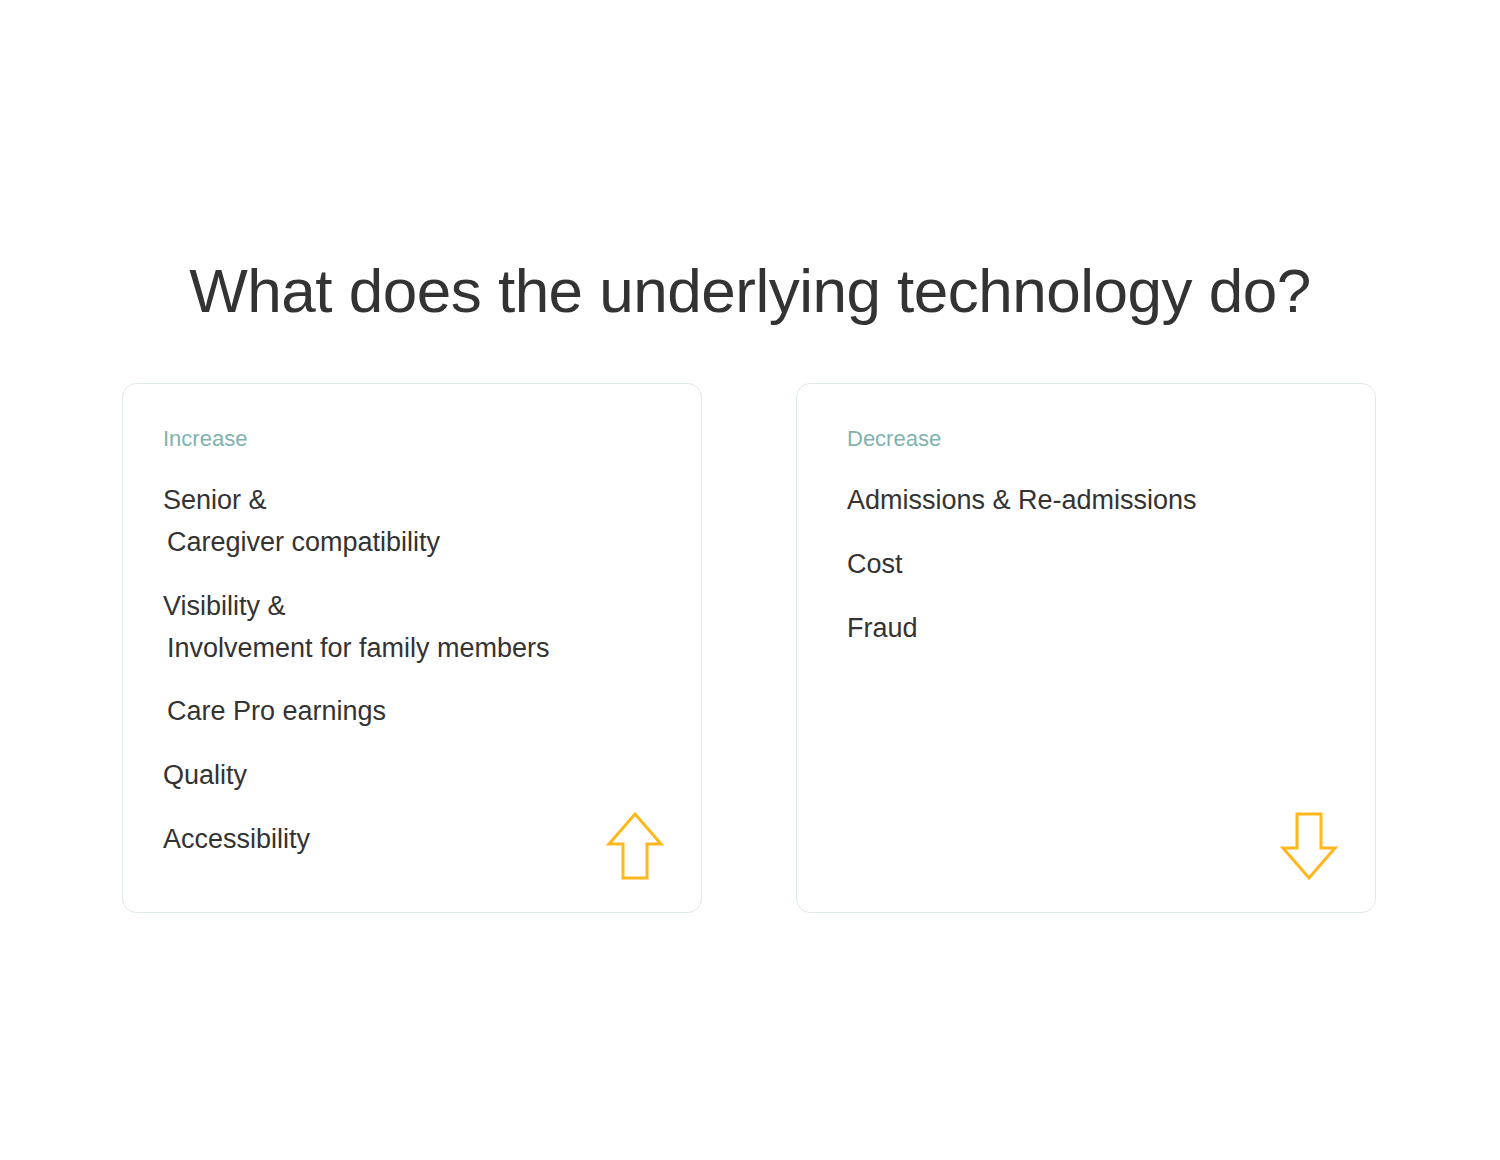What does the underlying technology do?
Increase
Senior &Caregiver compatibility
Visibility &Involvement for family members
Care Pro earnings
Quality
Accessibility
Decrease
Admissions & Re-admissions
Cost
Fraud